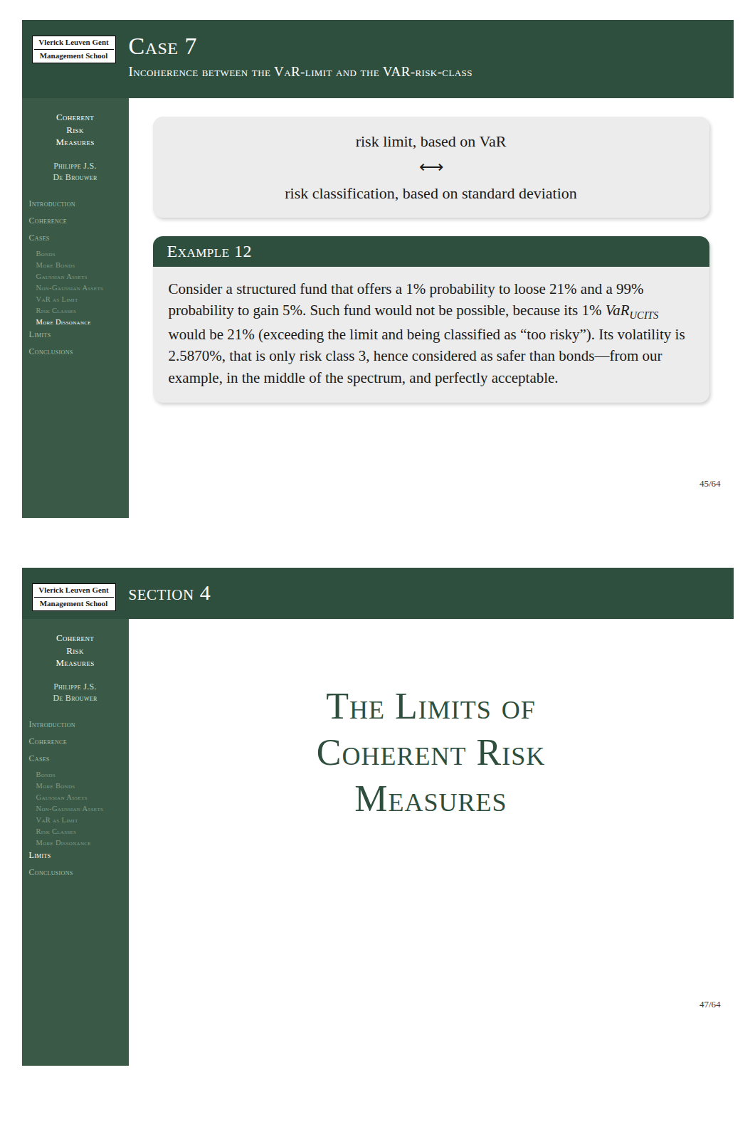Case 7
Incoherence between the VaR-limit and the VAR-risk-class
Vlerick Leuven Gent
Management School
Coherent
Risk
Measures
Philippe J.S.
De Brouwer
Introduction
Coherence
Cases
Bonds
More Bonds
Gaussian Assets
Non-Gaussian Assets
VaR as Limit
Risk Classes
More Dissonance
Limits
Conclusions
risk limit, based on VaR ⟷ risk classification, based on standard deviation
Example 12
Consider a structured fund that offers a 1% probability to loose 21% and a 99% probability to gain 5%. Such fund would not be possible, because its 1% VaRUCITS would be 21% (exceeding the limit and being classified as “too risky”). Its volatility is 2.5870%, that is only risk class 3, hence considered as safer than bonds—from our example, in the middle of the spectrum, and perfectly acceptable.
45/64
section 4
Vlerick Leuven Gent
Management School
Coherent
Risk
Measures
Philippe J.S.
De Brouwer
Introduction
Coherence
Cases
Bonds
More Bonds
Gaussian Assets
Non-Gaussian Assets
VaR as Limit
Risk Classes
More Dissonance
Limits
Conclusions
The Limits of
Coherent Risk
Measures
47/64